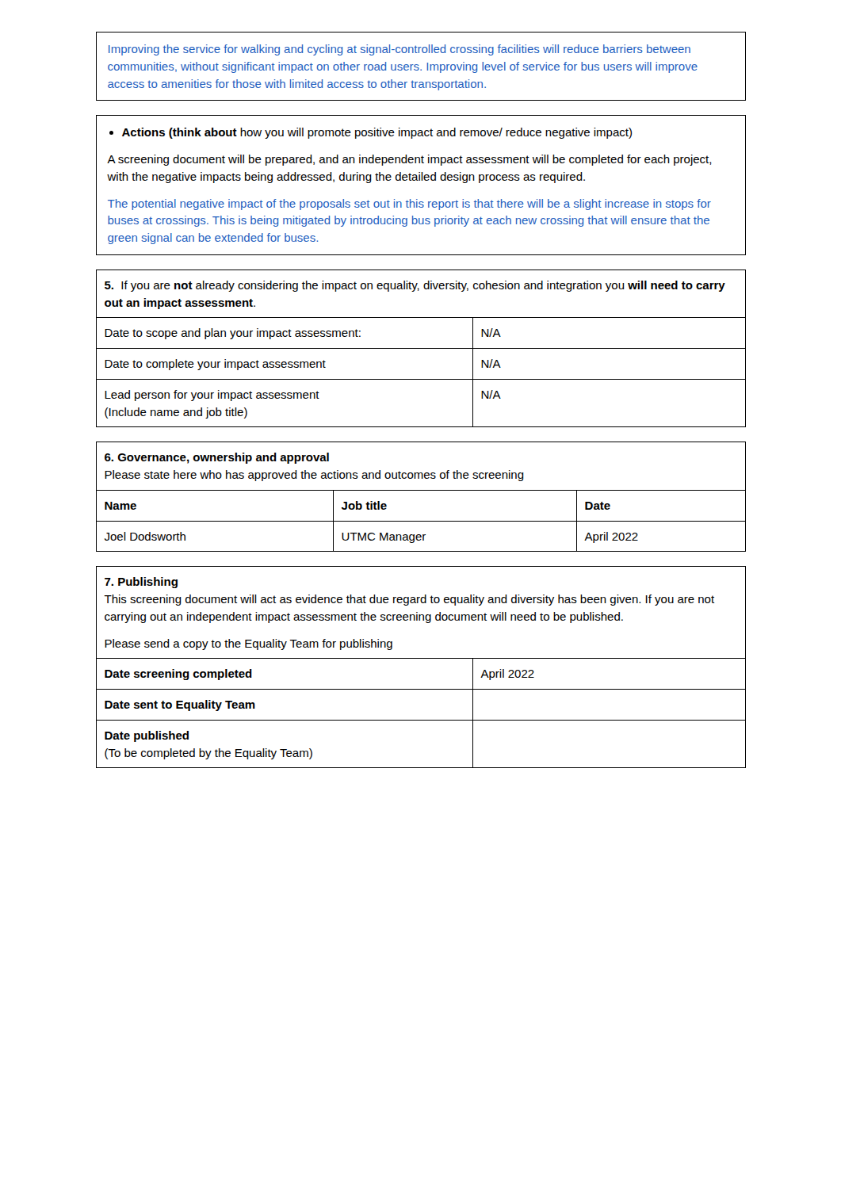Improving the service for walking and cycling at signal-controlled crossing facilities will reduce barriers between communities, without significant impact on other road users. Improving level of service for bus users will improve access to amenities for those with limited access to other transportation.
Actions (think about how you will promote positive impact and remove/ reduce negative impact)
A screening document will be prepared, and an independent impact assessment will be completed for each project, with the negative impacts being addressed, during the detailed design process as required.
The potential negative impact of the proposals set out in this report is that there will be a slight increase in stops for buses at crossings. This is being mitigated by introducing bus priority at each new crossing that will ensure that the green signal can be extended for buses.
| 5. If you are not already considering the impact on equality, diversity, cohesion and integration you will need to carry out an impact assessment . |
| Date to scope and plan your impact assessment: | N/A |
| Date to complete your impact assessment | N/A |
| Lead person for your impact assessment (Include name and job title) | N/A |
| 6. Governance, ownership and approval Please state here who has approved the actions and outcomes of the screening |
| Name | Job title | Date |
| Joel Dodsworth | UTMC Manager | April 2022 |
| 7. Publishing This screening document will act as evidence that due regard to equality and diversity has been given. If you are not carrying out an independent impact assessment the screening document will need to be published. Please send a copy to the Equality Team for publishing |
| Date screening completed | April 2022 |
| Date sent to Equality Team | |
| Date published (To be completed by the Equality Team) | |